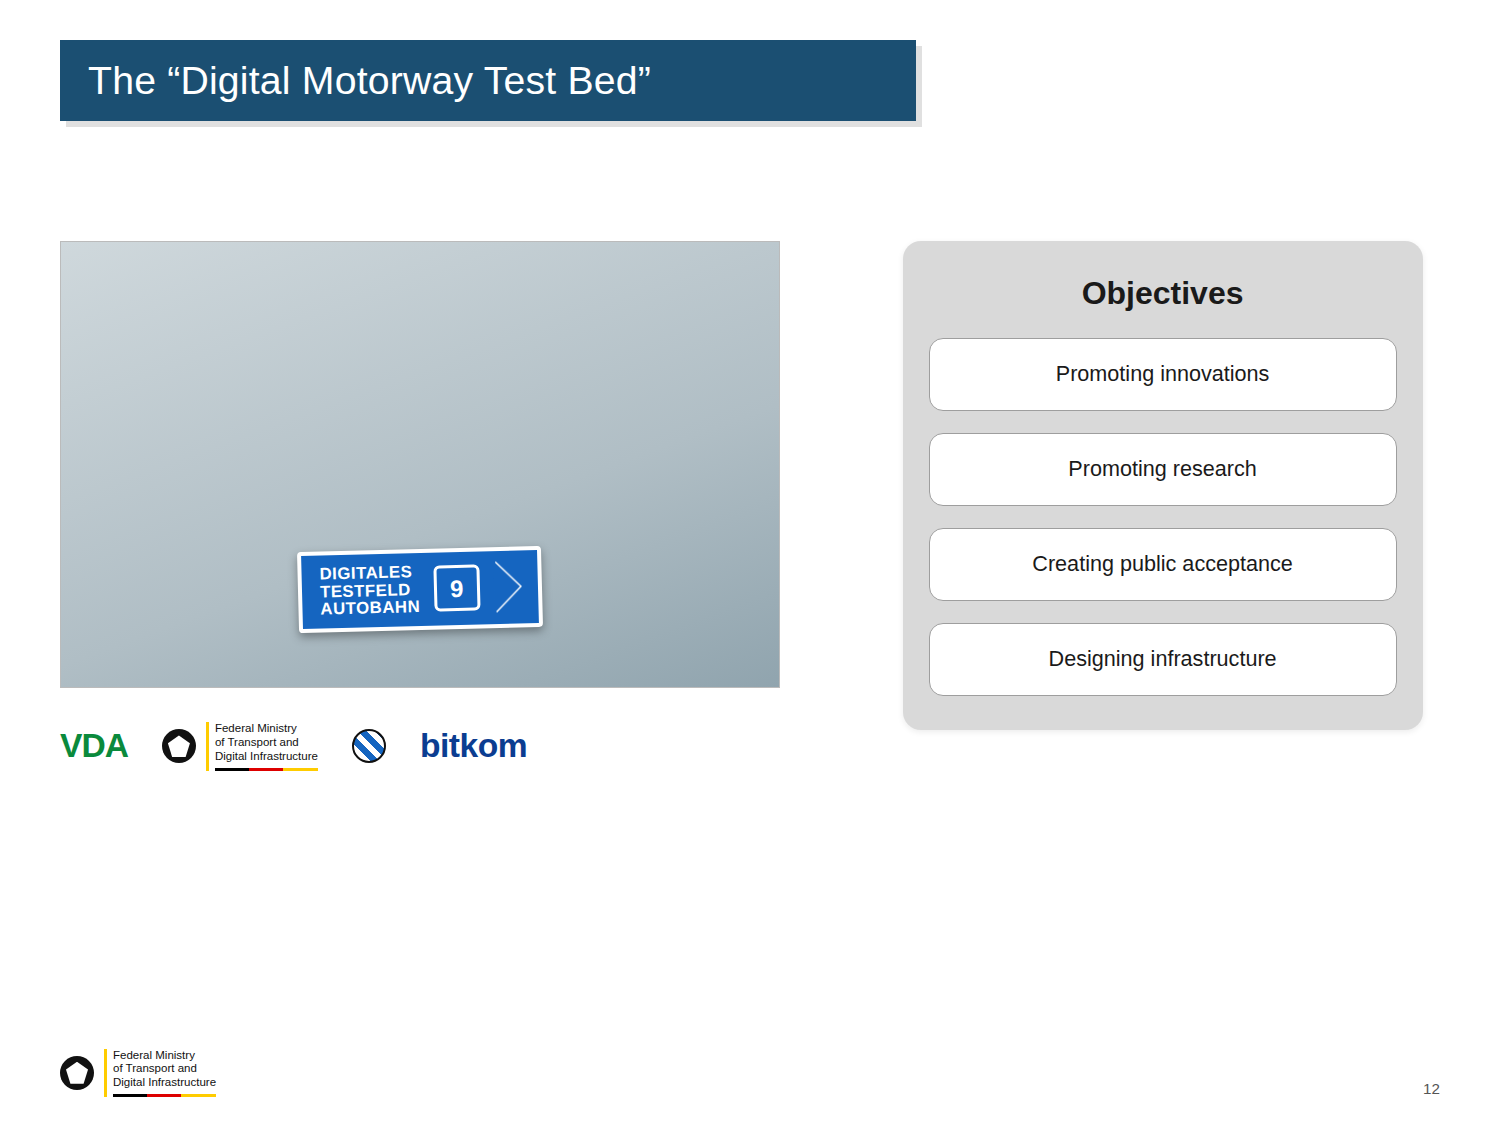The “Digital Motorway Test Bed”
Digitales Testfeld Autobahn
9
VDA
Federal Ministry
of Transport and
Digital Infrastructure
bitkom
Objectives
Promoting innovations
Promoting research
Creating public acceptance
Designing infrastructure
Federal Ministry
of Transport and
Digital Infrastructure
12